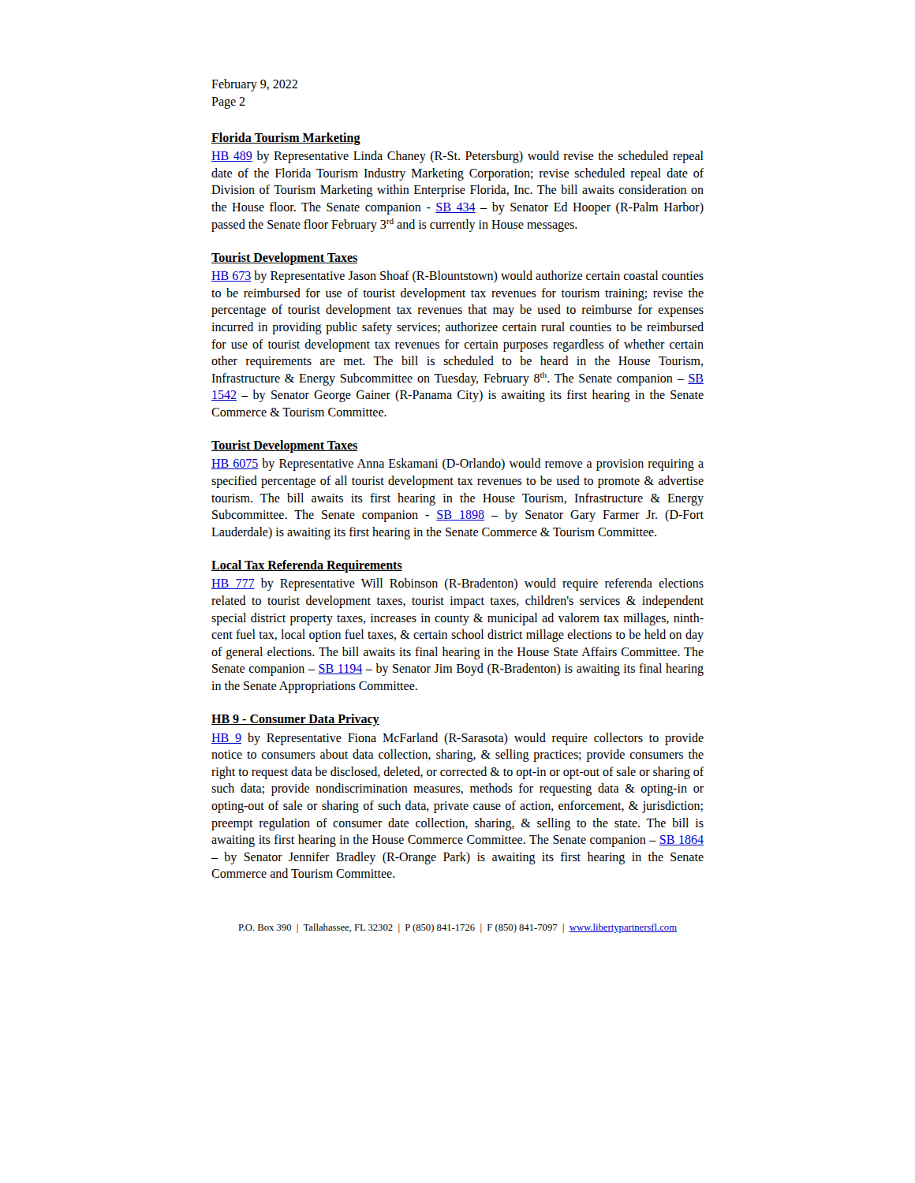February 9, 2022
Page 2
Florida Tourism Marketing
HB 489 by Representative Linda Chaney (R-St. Petersburg) would revise the scheduled repeal date of the Florida Tourism Industry Marketing Corporation; revise scheduled repeal date of Division of Tourism Marketing within Enterprise Florida, Inc. The bill awaits consideration on the House floor. The Senate companion - SB 434 – by Senator Ed Hooper (R-Palm Harbor) passed the Senate floor February 3rd and is currently in House messages.
Tourist Development Taxes
HB 673 by Representative Jason Shoaf (R-Blountstown) would authorize certain coastal counties to be reimbursed for use of tourist development tax revenues for tourism training; revise the percentage of tourist development tax revenues that may be used to reimburse for expenses incurred in providing public safety services; authorizee certain rural counties to be reimbursed for use of tourist development tax revenues for certain purposes regardless of whether certain other requirements are met. The bill is scheduled to be heard in the House Tourism, Infrastructure & Energy Subcommittee on Tuesday, February 8th. The Senate companion – SB 1542 – by Senator George Gainer (R-Panama City) is awaiting its first hearing in the Senate Commerce & Tourism Committee.
Tourist Development Taxes
HB 6075 by Representative Anna Eskamani (D-Orlando) would remove a provision requiring a specified percentage of all tourist development tax revenues to be used to promote & advertise tourism. The bill awaits its first hearing in the House Tourism, Infrastructure & Energy Subcommittee. The Senate companion - SB 1898 – by Senator Gary Farmer Jr. (D-Fort Lauderdale) is awaiting its first hearing in the Senate Commerce & Tourism Committee.
Local Tax Referenda Requirements
HB 777 by Representative Will Robinson (R-Bradenton) would require referenda elections related to tourist development taxes, tourist impact taxes, children's services & independent special district property taxes, increases in county & municipal ad valorem tax millages, ninth-cent fuel tax, local option fuel taxes, & certain school district millage elections to be held on day of general elections. The bill awaits its final hearing in the House State Affairs Committee. The Senate companion – SB 1194 – by Senator Jim Boyd (R-Bradenton) is awaiting its final hearing in the Senate Appropriations Committee.
HB 9 - Consumer Data Privacy
HB 9 by Representative Fiona McFarland (R-Sarasota) would require collectors to provide notice to consumers about data collection, sharing, & selling practices; provide consumers the right to request data be disclosed, deleted, or corrected & to opt-in or opt-out of sale or sharing of such data; provide nondiscrimination measures, methods for requesting data & opting-in or opting-out of sale or sharing of such data, private cause of action, enforcement, & jurisdiction; preempt regulation of consumer date collection, sharing, & selling to the state. The bill is awaiting its first hearing in the House Commerce Committee. The Senate companion – SB 1864 – by Senator Jennifer Bradley (R-Orange Park) is awaiting its first hearing in the Senate Commerce and Tourism Committee.
P.O. Box 390 | Tallahassee, FL 32302 | P (850) 841-1726 | F (850) 841-7097 | www.libertypartnersfl.com